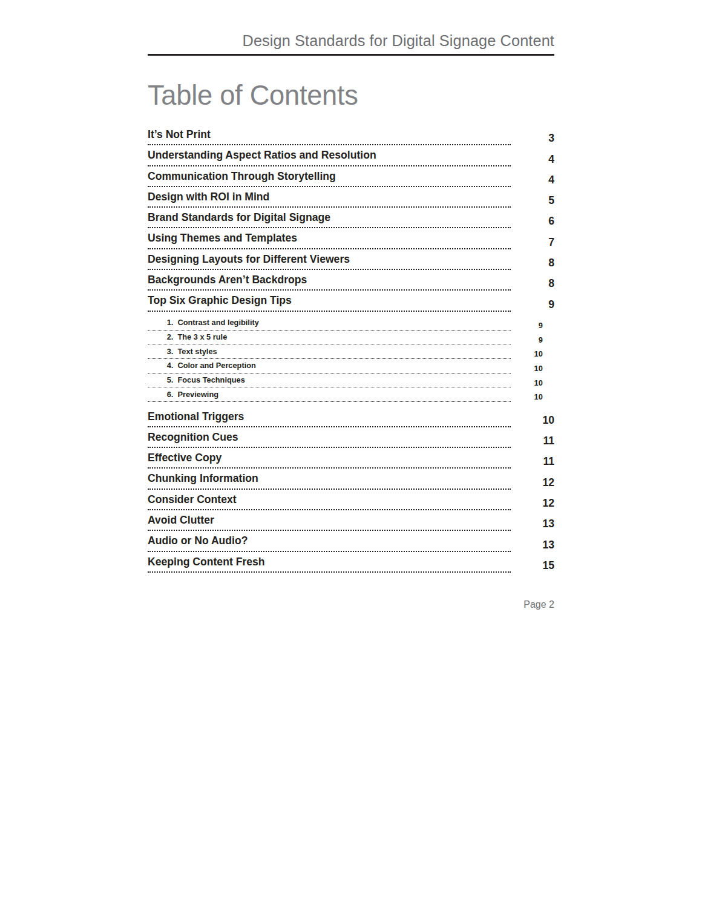Design Standards for Digital Signage Content
Table of Contents
| It’s Not Print | | 3 |
| Understanding Aspect Ratios and Resolution | | 4 |
| Communication Through Storytelling | | 4 |
| Design with ROI in Mind | | 5 |
| Brand Standards for Digital Signage | | 6 |
| Using Themes and Templates | | 7 |
| Designing Layouts for Different Viewers | | 8 |
| Backgrounds Aren’t Backdrops | | 8 |
| Top Six Graphic Design Tips | | 9 |
| 1. Contrast and legibility | | 9 |
| 2. The 3 x 5 rule | | 9 |
| 3. Text styles | | 10 |
| 4. Color and Perception | | 10 |
| 5. Focus Techniques | | 10 |
| 6. Previewing | | 10 |
| Emotional Triggers | | 10 |
| Recognition Cues | | 11 |
| Effective Copy | | 11 |
| Chunking Information | | 12 |
| Consider Context | | 12 |
| Avoid Clutter | | 13 |
| Audio or No Audio? | | 13 |
| Keeping Content Fresh | | 15 |
Page 2